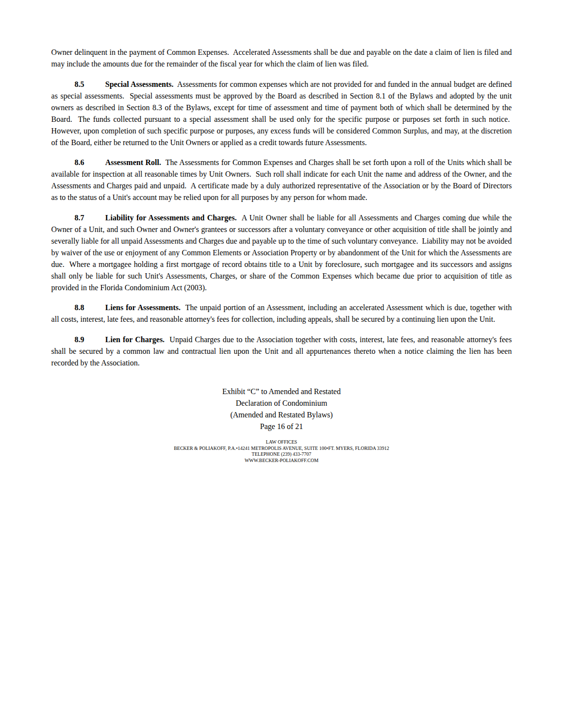Owner delinquent in the payment of Common Expenses. Accelerated Assessments shall be due and payable on the date a claim of lien is filed and may include the amounts due for the remainder of the fiscal year for which the claim of lien was filed.
8.5 Special Assessments. Assessments for common expenses which are not provided for and funded in the annual budget are defined as special assessments. Special assessments must be approved by the Board as described in Section 8.1 of the Bylaws and adopted by the unit owners as described in Section 8.3 of the Bylaws, except for time of assessment and time of payment both of which shall be determined by the Board. The funds collected pursuant to a special assessment shall be used only for the specific purpose or purposes set forth in such notice. However, upon completion of such specific purpose or purposes, any excess funds will be considered Common Surplus, and may, at the discretion of the Board, either be returned to the Unit Owners or applied as a credit towards future Assessments.
8.6 Assessment Roll. The Assessments for Common Expenses and Charges shall be set forth upon a roll of the Units which shall be available for inspection at all reasonable times by Unit Owners. Such roll shall indicate for each Unit the name and address of the Owner, and the Assessments and Charges paid and unpaid. A certificate made by a duly authorized representative of the Association or by the Board of Directors as to the status of a Unit's account may be relied upon for all purposes by any person for whom made.
8.7 Liability for Assessments and Charges. A Unit Owner shall be liable for all Assessments and Charges coming due while the Owner of a Unit, and such Owner and Owner's grantees or successors after a voluntary conveyance or other acquisition of title shall be jointly and severally liable for all unpaid Assessments and Charges due and payable up to the time of such voluntary conveyance. Liability may not be avoided by waiver of the use or enjoyment of any Common Elements or Association Property or by abandonment of the Unit for which the Assessments are due. Where a mortgagee holding a first mortgage of record obtains title to a Unit by foreclosure, such mortgagee and its successors and assigns shall only be liable for such Unit's Assessments, Charges, or share of the Common Expenses which became due prior to acquisition of title as provided in the Florida Condominium Act (2003).
8.8 Liens for Assessments. The unpaid portion of an Assessment, including an accelerated Assessment which is due, together with all costs, interest, late fees, and reasonable attorney's fees for collection, including appeals, shall be secured by a continuing lien upon the Unit.
8.9 Lien for Charges. Unpaid Charges due to the Association together with costs, interest, late fees, and reasonable attorney's fees shall be secured by a common law and contractual lien upon the Unit and all appurtenances thereto when a notice claiming the lien has been recorded by the Association.
Exhibit “C” to Amended and Restated
Declaration of Condominium
(Amended and Restated Bylaws)
Page 16 of 21
LAW OFFICES
BECKER & POLIAKOFF, P.A.•14241 METROPOLIS AVENUE, SUITE 100•FT. MYERS, FLORIDA 33912
TELEPHONE (239) 433-7707
WWW.BECKER-POLIAKOFF.COM